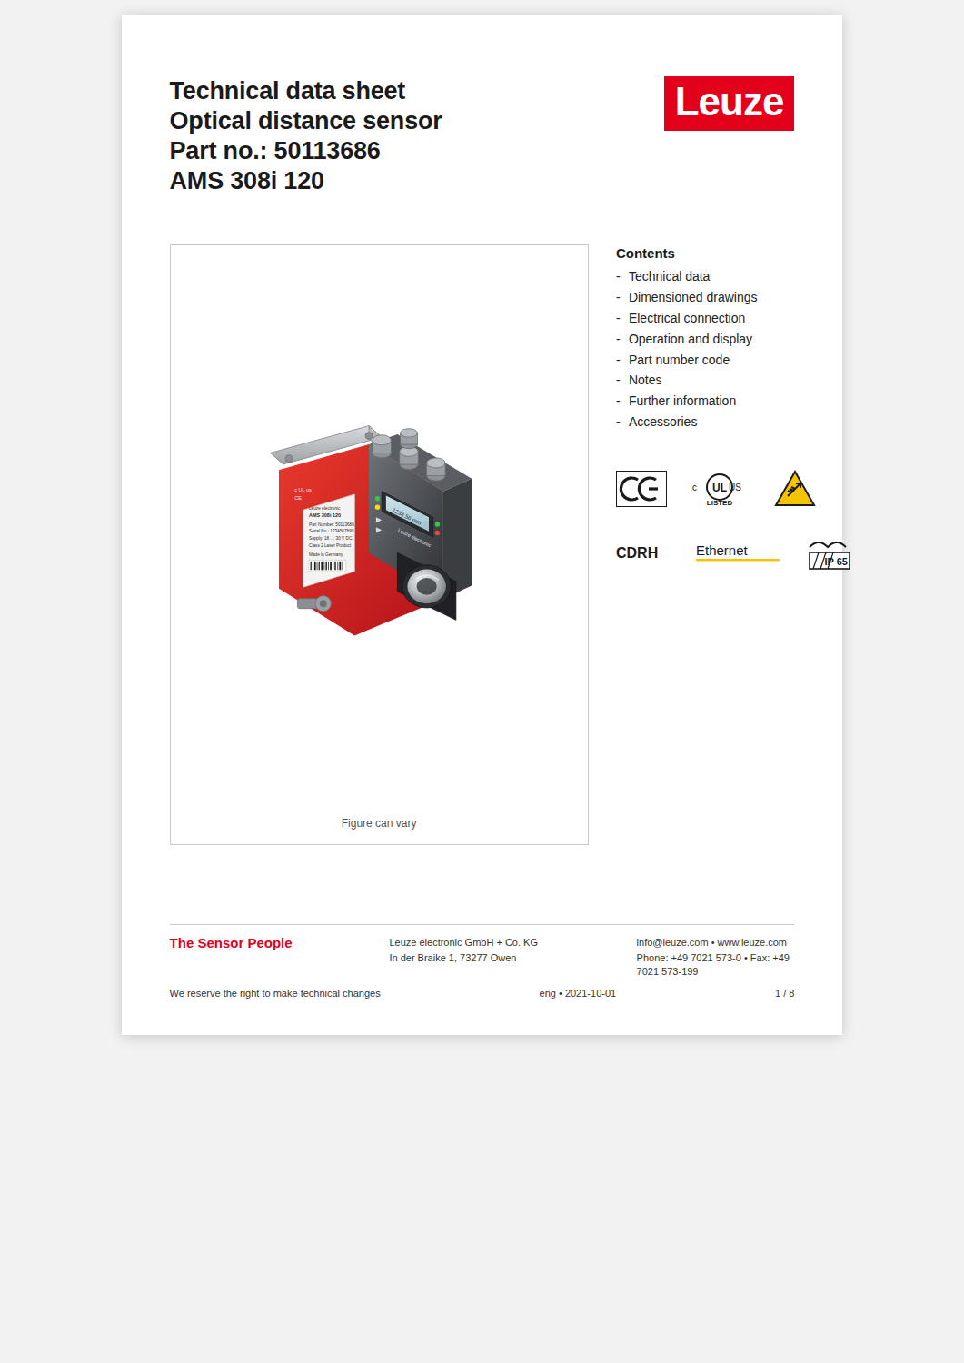Technical data sheet Optical distance sensor Part no.: 50113686 AMS 308i 120
Leuze
Leuze electronic AMS 308i 120 Part Number: 50113686 Serial No.: 1234567890 Supply: 18 … 30 V DC Class 2 Laser Product Made in Germany c UL us CE 1234.56 mm Leuze electronic Leuze electronic
Figure can vary
Contents
Technical data
Dimensioned drawings
Electrical connection
Operation and display
Part number code
Notes
Further information
Accessories
c UL US LISTED
CDRH Ethernet IP 65
The Sensor People
Leuze electronic GmbH + Co. KG
In der Braike 1, 73277 Owen
info@leuze.com • www.leuze.com
Phone: +49 7021 573-0 • Fax: +49 7021 573-199
We reserve the right to make technical changes
eng • 2021-10-01
1 / 8